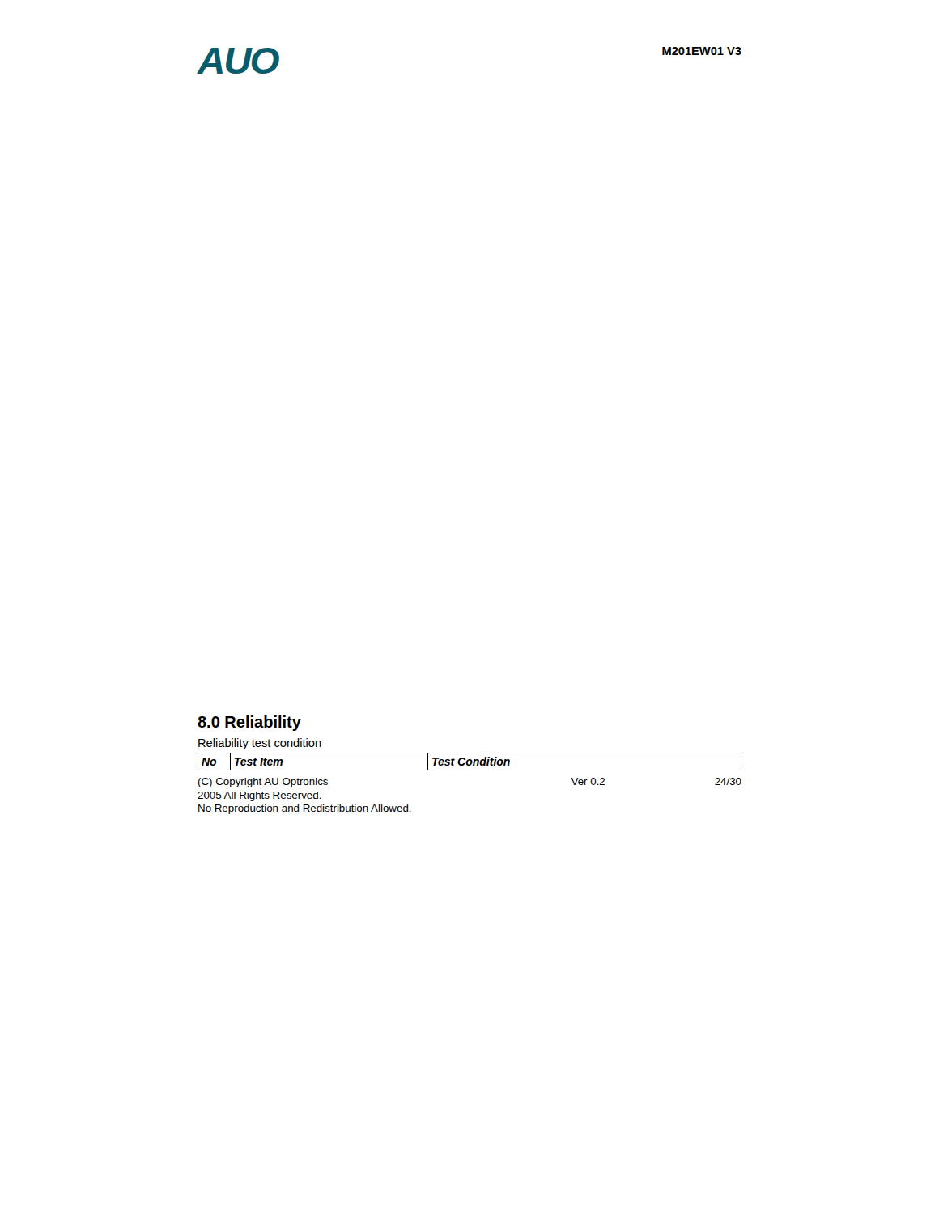AUO
M201EW01 V3
8.0 Reliability
Reliability test condition
| No | Test Item | Test Condition |
| --- | --- | --- |
(C) Copyright AU Optronics 2005 All Rights Reserved. No Reproduction and Redistribution Allowed.
Ver 0.2
24/30